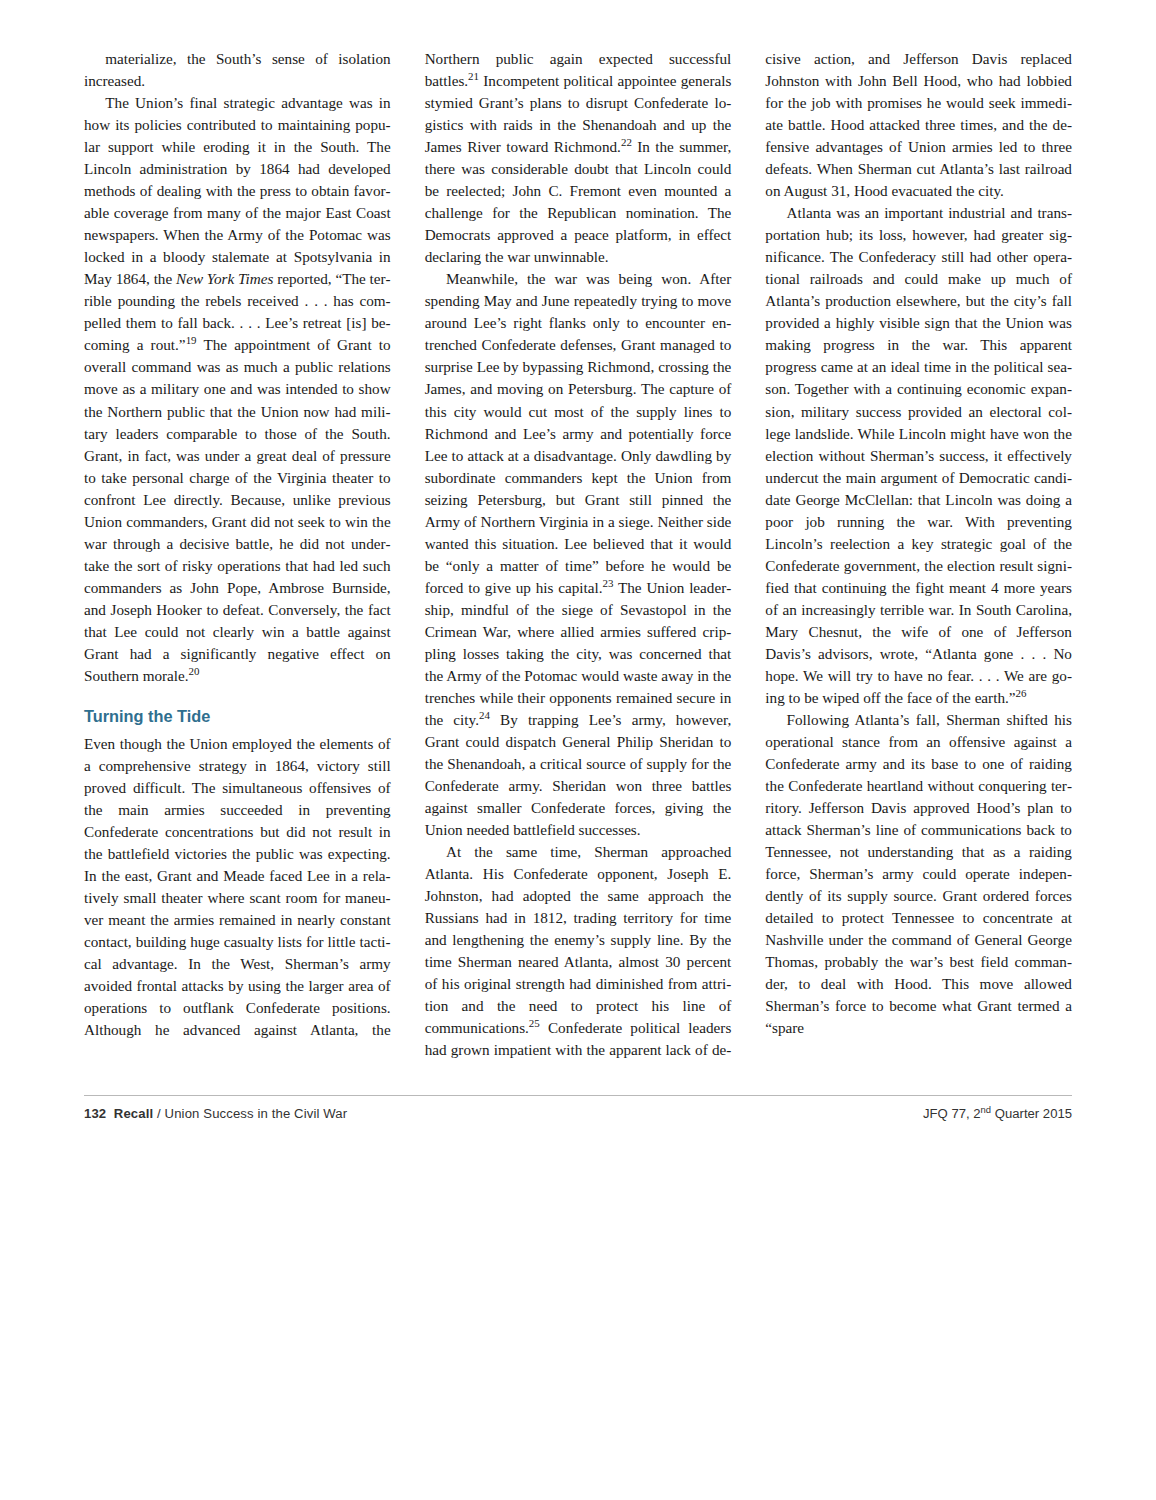materialize, the South’s sense of isolation increased.
The Union’s final strategic advantage was in how its policies contributed to maintaining popular support while eroding it in the South. The Lincoln administration by 1864 had developed methods of dealing with the press to obtain favorable coverage from many of the major East Coast newspapers. When the Army of the Potomac was locked in a bloody stalemate at Spotsylvania in May 1864, the New York Times reported, “The terrible pounding the rebels received . . . has compelled them to fall back. . . . Lee’s retreat [is] becoming a rout.”19 The appointment of Grant to overall command was as much a public relations move as a military one and was intended to show the Northern public that the Union now had military leaders comparable to those of the South. Grant, in fact, was under a great deal of pressure to take personal charge of the Virginia theater to confront Lee directly. Because, unlike previous Union commanders, Grant did not seek to win the war through a decisive battle, he did not undertake the sort of risky operations that had led such commanders as John Pope, Ambrose Burnside, and Joseph Hooker to defeat. Conversely, the fact that Lee could not clearly win a battle against Grant had a significantly negative effect on Southern morale.20
Turning the Tide
Even though the Union employed the elements of a comprehensive strategy in 1864, victory still proved difficult. The simultaneous offensives of the main armies succeeded in preventing Confederate concentrations but did not result in the battlefield victories the public was expecting. In the east, Grant and Meade faced Lee in a relatively small theater where scant room for maneuver meant the armies remained in nearly constant contact, building huge casualty lists for little tactical advantage. In the West, Sherman’s army avoided frontal attacks by using the larger area of operations to outflank Confederate positions. Although he advanced against Atlanta, the Northern public again expected successful battles.21 Incompetent political appointee generals stymied Grant’s plans to disrupt Confederate logistics with raids in the Shenandoah and up the James River toward Richmond.22 In the summer, there was considerable doubt that Lincoln could be reelected; John C. Fremont even mounted a challenge for the Republican nomination. The Democrats approved a peace platform, in effect declaring the war unwinnable.
Meanwhile, the war was being won. After spending May and June repeatedly trying to move around Lee’s right flanks only to encounter entrenched Confederate defenses, Grant managed to surprise Lee by bypassing Richmond, crossing the James, and moving on Petersburg. The capture of this city would cut most of the supply lines to Richmond and Lee’s army and potentially force Lee to attack at a disadvantage. Only dawdling by subordinate commanders kept the Union from seizing Petersburg, but Grant still pinned the Army of Northern Virginia in a siege. Neither side wanted this situation. Lee believed that it would be “only a matter of time” before he would be forced to give up his capital.23 The Union leadership, mindful of the siege of Sevastopol in the Crimean War, where allied armies suffered crippling losses taking the city, was concerned that the Army of the Potomac would waste away in the trenches while their opponents remained secure in the city.24 By trapping Lee’s army, however, Grant could dispatch General Philip Sheridan to the Shenandoah, a critical source of supply for the Confederate army. Sheridan won three battles against smaller Confederate forces, giving the Union needed battlefield successes.
At the same time, Sherman approached Atlanta. His Confederate opponent, Joseph E. Johnston, had adopted the same approach the Russians had in 1812, trading territory for time and lengthening the enemy’s supply line. By the time Sherman neared Atlanta, almost 30 percent of his original strength had diminished from attrition and the need to protect his line of communications.25 Confederate political leaders had grown impatient with the apparent lack of decisive action, and Jefferson Davis replaced Johnston with John Bell Hood, who had lobbied for the job with promises he would seek immediate battle. Hood attacked three times, and the defensive advantages of Union armies led to three defeats. When Sherman cut Atlanta’s last railroad on August 31, Hood evacuated the city.
Atlanta was an important industrial and transportation hub; its loss, however, had greater significance. The Confederacy still had other operational railroads and could make up much of Atlanta’s production elsewhere, but the city’s fall provided a highly visible sign that the Union was making progress in the war. This apparent progress came at an ideal time in the political season. Together with a continuing economic expansion, military success provided an electoral college landslide. While Lincoln might have won the election without Sherman’s success, it effectively undercut the main argument of Democratic candidate George McClellan: that Lincoln was doing a poor job running the war. With preventing Lincoln’s reelection a key strategic goal of the Confederate government, the election result signified that continuing the fight meant 4 more years of an increasingly terrible war. In South Carolina, Mary Chesnut, the wife of one of Jefferson Davis’s advisors, wrote, “Atlanta gone . . . No hope. We will try to have no fear. . . . We are going to be wiped off the face of the earth.”26
Following Atlanta’s fall, Sherman shifted his operational stance from an offensive against a Confederate army and its base to one of raiding the Confederate heartland without conquering territory. Jefferson Davis approved Hood’s plan to attack Sherman’s line of communications back to Tennessee, not understanding that as a raiding force, Sherman’s army could operate independently of its supply source. Grant ordered forces detailed to protect Tennessee to concentrate at Nashville under the command of General George Thomas, probably the war’s best field commander, to deal with Hood. This move allowed Sherman’s force to become what Grant termed a “spare
132 Recall / Union Success in the Civil War
JFQ 77, 2nd Quarter 2015